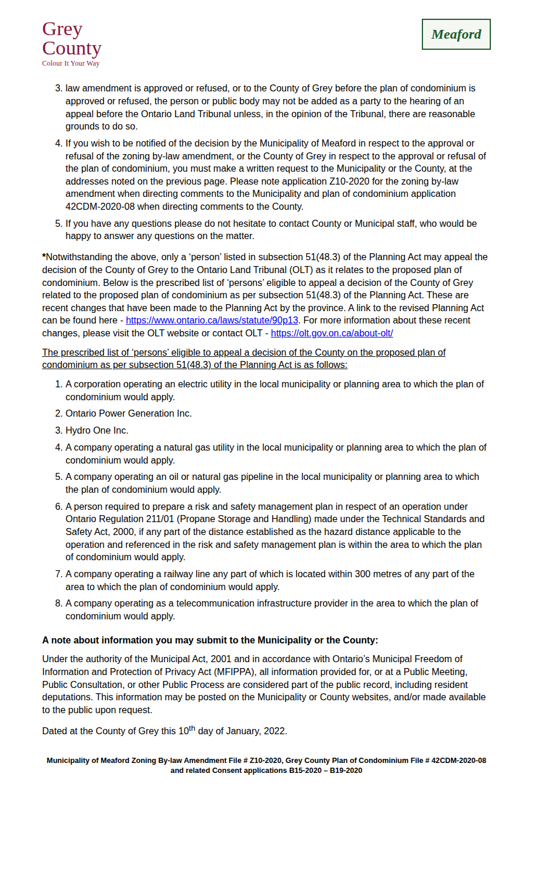Grey
County
Colour It Your Way
Meaford
law amendment is approved or refused, or to the County of Grey before the plan of condominium is approved or refused, the person or public body may not be added as a party to the hearing of an appeal before the Ontario Land Tribunal unless, in the opinion of the Tribunal, there are reasonable grounds to do so.
If you wish to be notified of the decision by the Municipality of Meaford in respect to the approval or refusal of the zoning by-law amendment, or the County of Grey in respect to the approval or refusal of the plan of condominium, you must make a written request to the Municipality or the County, at the addresses noted on the previous page. Please note application Z10-2020 for the zoning by-law amendment when directing comments to the Municipality and plan of condominium application 42CDM-2020-08 when directing comments to the County.
If you have any questions please do not hesitate to contact County or Municipal staff, who would be happy to answer any questions on the matter.
*Notwithstanding the above, only a ‘person’ listed in subsection 51(48.3) of the Planning Act may appeal the decision of the County of Grey to the Ontario Land Tribunal (OLT) as it relates to the proposed plan of condominium. Below is the prescribed list of ‘persons’ eligible to appeal a decision of the County of Grey related to the proposed plan of condominium as per subsection 51(48.3) of the Planning Act. These are recent changes that have been made to the Planning Act by the province. A link to the revised Planning Act can be found here - https://www.ontario.ca/laws/statute/90p13. For more information about these recent changes, please visit the OLT website or contact OLT - https://olt.gov.on.ca/about-olt/
The prescribed list of ‘persons’ eligible to appeal a decision of the County on the proposed plan of condominium as per subsection 51(48.3) of the Planning Act is as follows:
A corporation operating an electric utility in the local municipality or planning area to which the plan of condominium would apply.
Ontario Power Generation Inc.
Hydro One Inc.
A company operating a natural gas utility in the local municipality or planning area to which the plan of condominium would apply.
A company operating an oil or natural gas pipeline in the local municipality or planning area to which the plan of condominium would apply.
A person required to prepare a risk and safety management plan in respect of an operation under Ontario Regulation 211/01 (Propane Storage and Handling) made under the Technical Standards and Safety Act, 2000, if any part of the distance established as the hazard distance applicable to the operation and referenced in the risk and safety management plan is within the area to which the plan of condominium would apply.
A company operating a railway line any part of which is located within 300 metres of any part of the area to which the plan of condominium would apply.
A company operating as a telecommunication infrastructure provider in the area to which the plan of condominium would apply.
A note about information you may submit to the Municipality or the County:
Under the authority of the Municipal Act, 2001 and in accordance with Ontario’s Municipal Freedom of Information and Protection of Privacy Act (MFIPPA), all information provided for, or at a Public Meeting, Public Consultation, or other Public Process are considered part of the public record, including resident deputations. This information may be posted on the Municipality or County websites, and/or made available to the public upon request.
Dated at the County of Grey this 10th day of January, 2022.
Municipality of Meaford Zoning By-law Amendment File # Z10-2020, Grey County Plan of Condominium File # 42CDM-2020-08 and related Consent applications B15-2020 – B19-2020